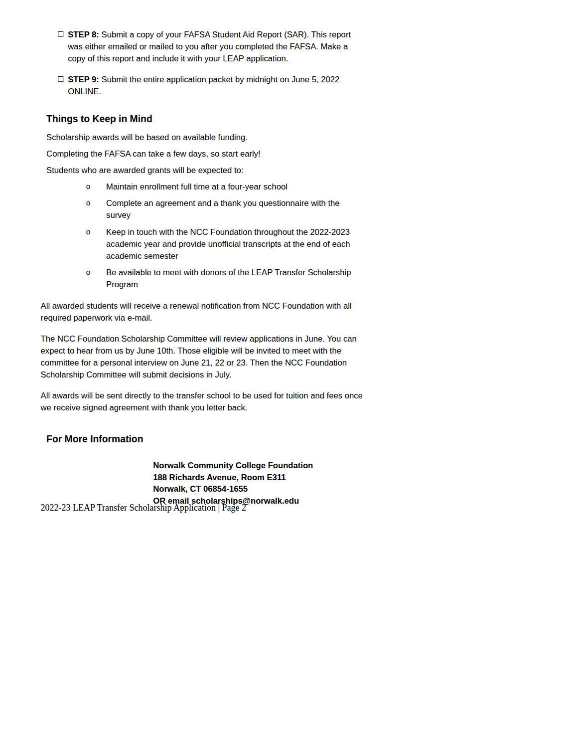☐ STEP 8: Submit a copy of your FAFSA Student Aid Report (SAR). This report was either emailed or mailed to you after you completed the FAFSA. Make a copy of this report and include it with your LEAP application.
☐ STEP 9: Submit the entire application packet by midnight on June 5, 2022 ONLINE.
Things to Keep in Mind
Scholarship awards will be based on available funding.
Completing the FAFSA can take a few days, so start early!
Students who are awarded grants will be expected to:
Maintain enrollment full time at a four-year school
Complete an agreement and a thank you questionnaire with the survey
Keep in touch with the NCC Foundation throughout the 2022-2023 academic year and provide unofficial transcripts at the end of each academic semester
Be available to meet with donors of the LEAP Transfer Scholarship Program
All awarded students will receive a renewal notification from NCC Foundation with all required paperwork via e-mail.
The NCC Foundation Scholarship Committee will review applications in June. You can expect to hear from us by June 10th. Those eligible will be invited to meet with the committee for a personal interview on June 21, 22 or 23. Then the NCC Foundation Scholarship Committee will submit decisions in July.
All awards will be sent directly to the transfer school to be used for tuition and fees once we receive signed agreement with thank you letter back.
For More Information
Norwalk Community College Foundation
188 Richards Avenue, Room E311
Norwalk, CT 06854-1655
OR email scholarships@norwalk.edu
2022-23 LEAP Transfer Scholarship Application | Page 2